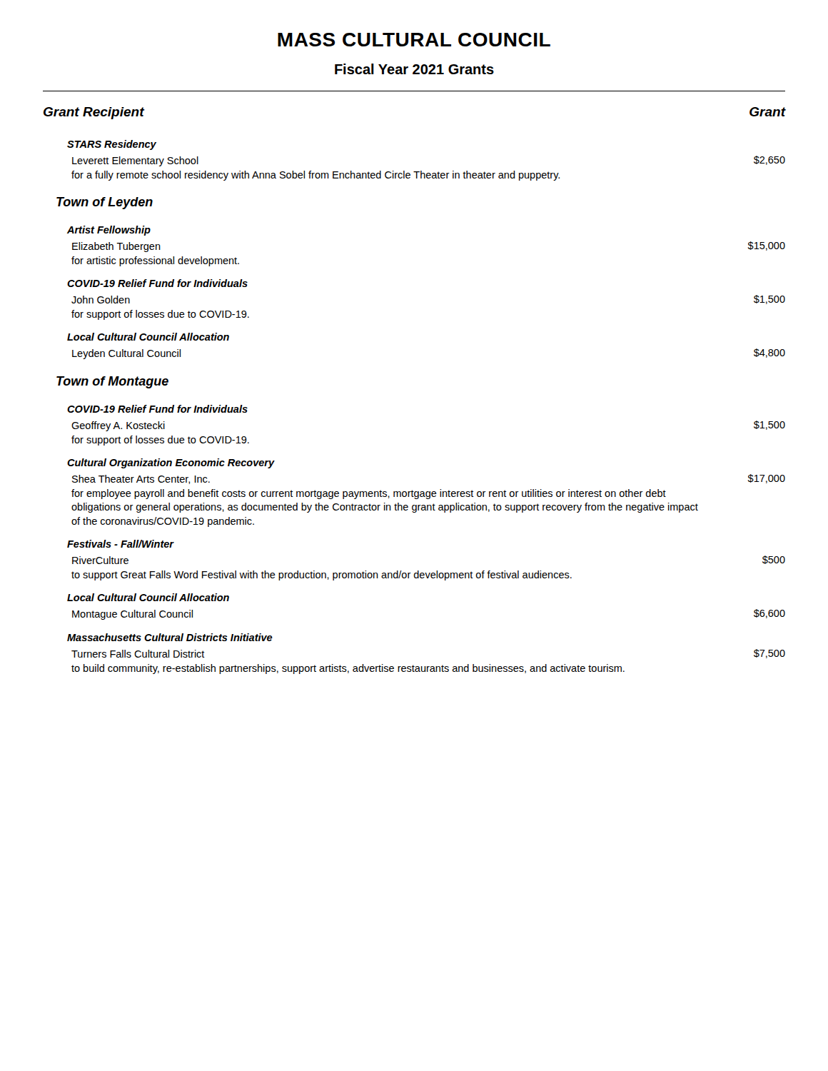MASS CULTURAL COUNCIL
Fiscal Year 2021 Grants
| Grant Recipient | Grant |
| STARS Residency | |
| Leverett Elementary School for a fully remote school residency with Anna Sobel from Enchanted Circle Theater in theater and puppetry. | $2,650 |
| Town of Leyden | |
| Artist Fellowship | |
| Elizabeth Tubergen for artistic professional development. | $15,000 |
| COVID-19 Relief Fund for Individuals | |
| John Golden for support of losses due to COVID-19. | $1,500 |
| Local Cultural Council Allocation | |
| Leyden Cultural Council | $4,800 |
| Town of Montague | |
| COVID-19 Relief Fund for Individuals | |
| Geoffrey A. Kostecki for support of losses due to COVID-19. | $1,500 |
| Cultural Organization Economic Recovery | |
| Shea Theater Arts Center, Inc. for employee payroll and benefit costs or current mortgage payments, mortgage interest or rent or utilities or interest on other debt obligations or general operations, as documented by the Contractor in the grant application, to support recovery from the negative impact of the coronavirus/COVID-19 pandemic. | $17,000 |
| Festivals - Fall/Winter | |
| RiverCulture to support Great Falls Word Festival with the production, promotion and/or development of festival audiences. | $500 |
| Local Cultural Council Allocation | |
| Montague Cultural Council | $6,600 |
| Massachusetts Cultural Districts Initiative | |
| Turners Falls Cultural District to build community, re-establish partnerships, support artists, advertise restaurants and businesses, and activate tourism. | $7,500 |